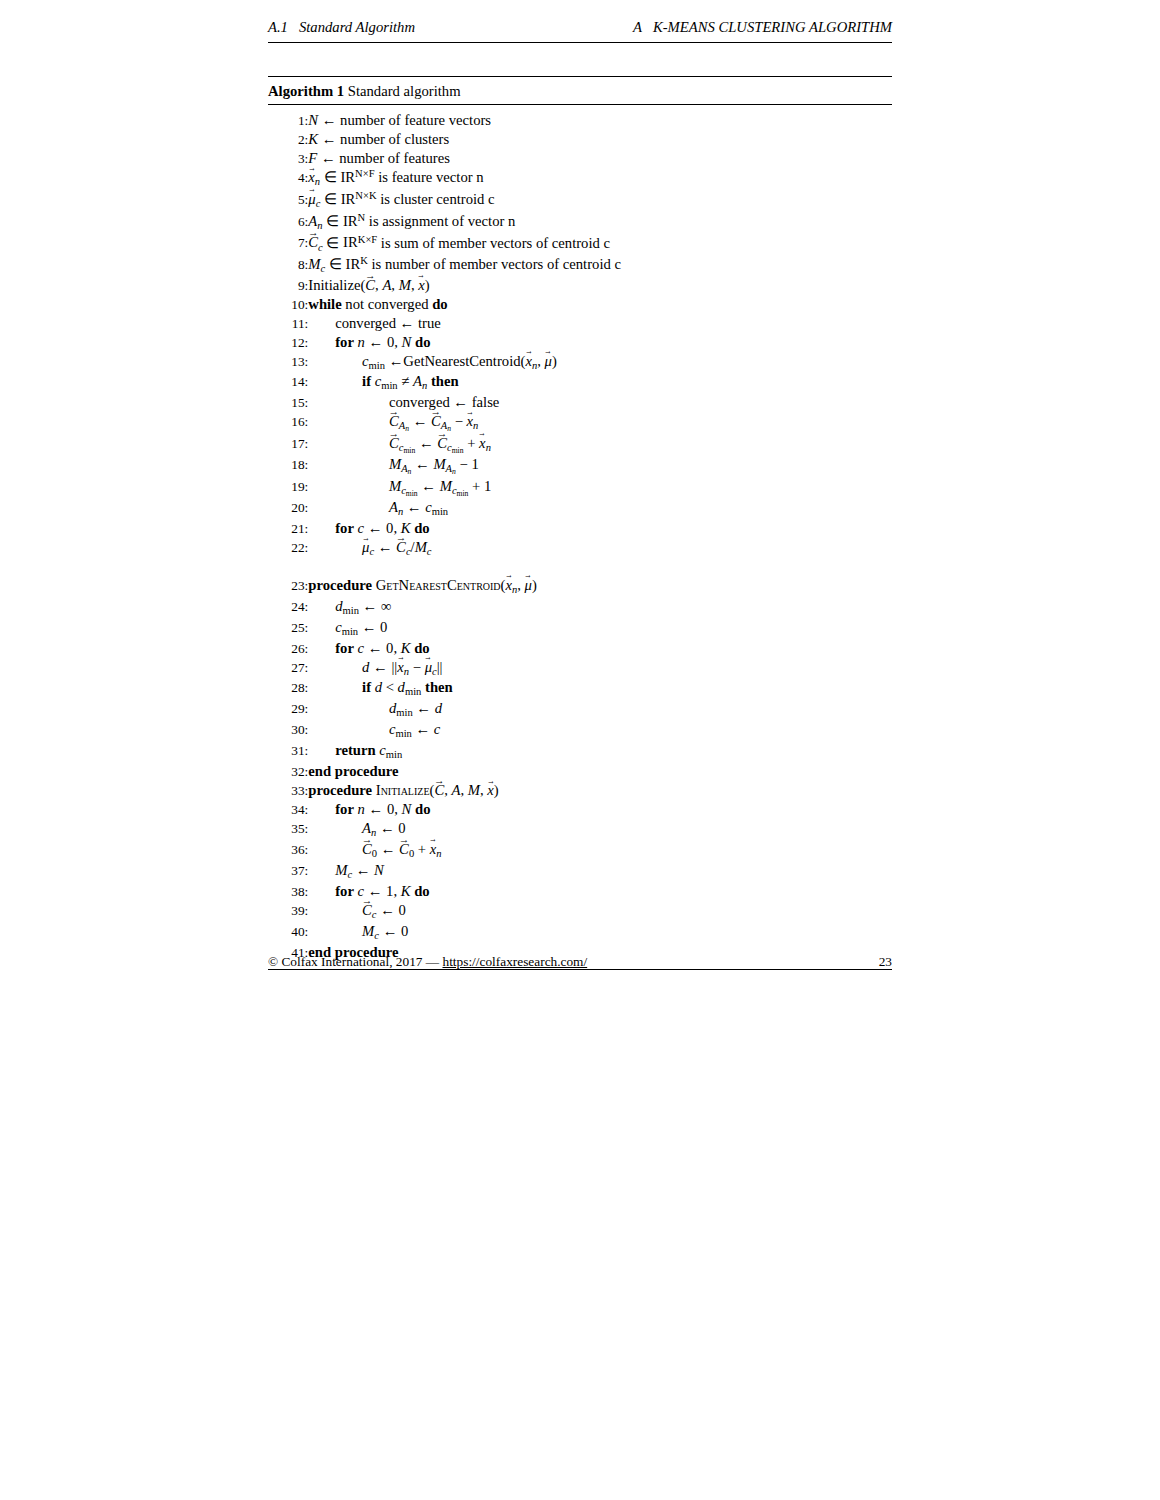A.1 Standard Algorithm
A K-MEANS CLUSTERING ALGORITHM
Algorithm 1 Standard algorithm
| 1: | N ← number of feature vectors |
| 2: | K ← number of clusters |
| 3: | F ← number of features |
| 4: | x n ∈ IR N×F is feature vector n |
| 5: | μ c ∈ IR N×K is cluster centroid c |
| 6: | A n ∈ IR N is assignment of vector n |
| 7: | C c ∈ IR K×F is sum of member vectors of centroid c |
| 8: | M c ∈ IR K is number of member vectors of centroid c |
| 9: | Initialize( C , A , M , x ) |
| 10: | while not converged do |
| 11: | converged ← true |
| 12: | for n ← 0, N do |
| 13: | c min ←GetNearestCentroid( x n , μ ) |
| 14: | if c min ≠ A n then |
| 15: | converged ← false |
| 16: | C A n ← C A n − x n |
| 17: | C c min ← C c min + x n |
| 18: | M A n ← M A n − 1 |
| 19: | M c min ← M c min + 1 |
| 20: | A n ← c min |
| 21: | for c ← 0, K do |
| 22: | μ c ← C c / M c |
| 23: | procedure GetNearestCentroid ( x n , μ ) |
| 24: | d min ← ∞ |
| 25: | c min ← 0 |
| 26: | for c ← 0, K do |
| 27: | d ← // x n − μ c // |
| 28: | if d < d min then |
| 29: | d min ← d |
| 30: | c min ← c |
| 31: | return c min |
| 32: | end procedure |
| 33: | procedure Initialize ( C , A , M , x ) |
| 34: | for n ← 0, N do |
| 35: | A n ← 0 |
| 36: | C 0 ← C 0 + x n |
| 37: | M c ← N |
| 38: | for c ← 1, K do |
| 39: | C c ← 0 |
| 40: | M c ← 0 |
| 41: | end procedure |
© Colfax International, 2017 — https://colfaxresearch.com/
23